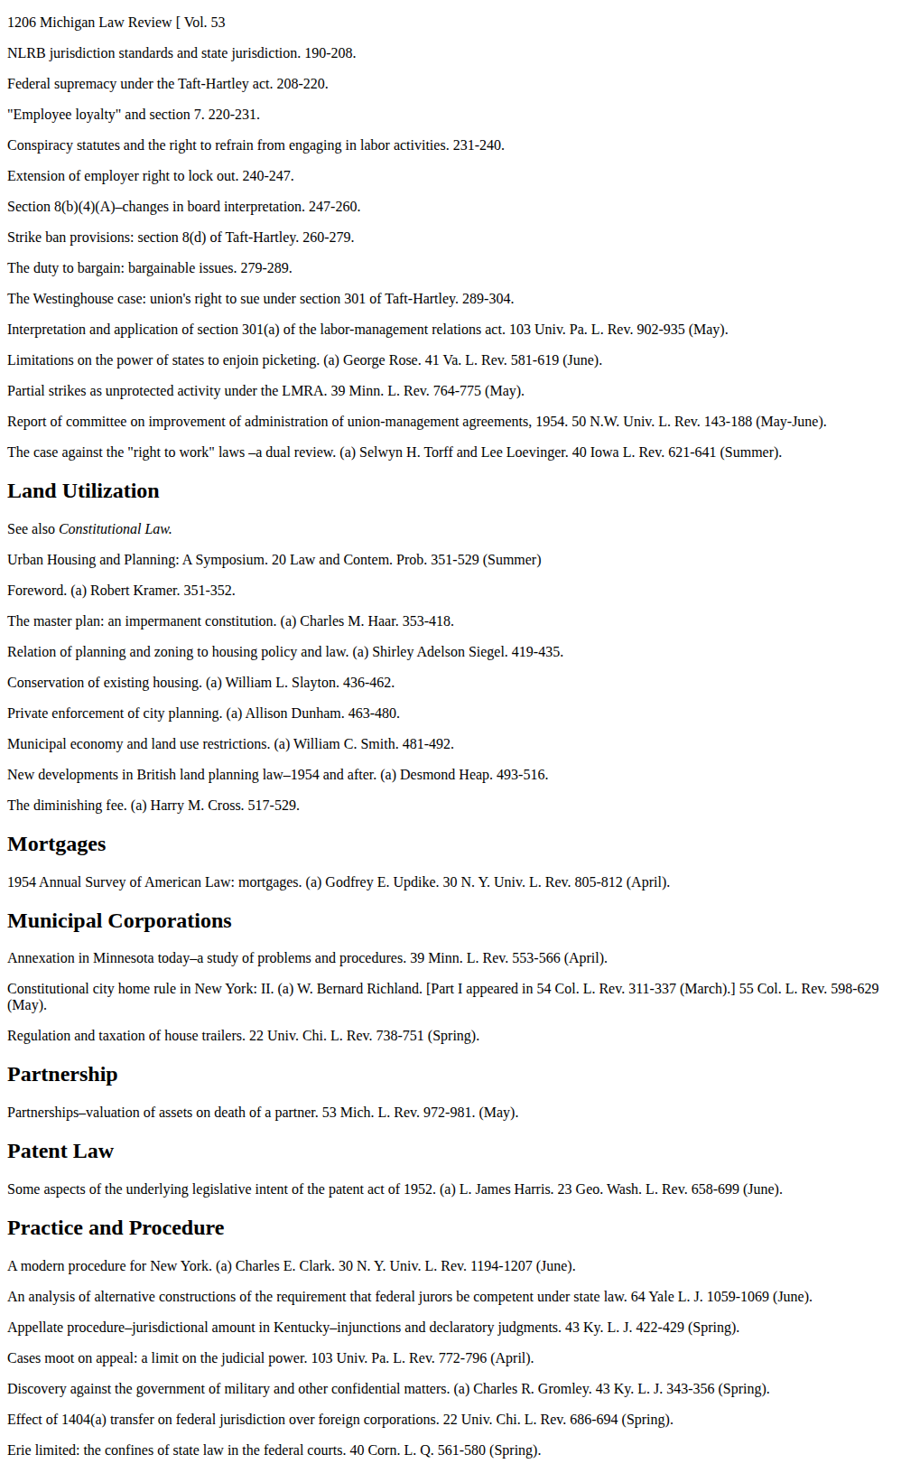1206 Michigan Law Review [ Vol. 53
NLRB jurisdiction standards and state jurisdiction. 190-208.
Federal supremacy under the Taft-Hartley act. 208-220.
"Employee loyalty" and section 7. 220-231.
Conspiracy statutes and the right to refrain from engaging in labor activities. 231-240.
Extension of employer right to lock out. 240-247.
Section 8(b)(4)(A)–changes in board interpretation. 247-260.
Strike ban provisions: section 8(d) of Taft-Hartley. 260-279.
The duty to bargain: bargainable issues. 279-289.
The Westinghouse case: union's right to sue under section 301 of Taft-Hartley. 289-304.
Interpretation and application of section 301(a) of the labor-management relations act. 103 Univ. Pa. L. Rev. 902-935 (May).
Limitations on the power of states to enjoin picketing. (a) George Rose. 41 Va. L. Rev. 581-619 (June).
Partial strikes as unprotected activity under the LMRA. 39 Minn. L. Rev. 764-775 (May).
Report of committee on improvement of administration of union-management agreements, 1954. 50 N.W. Univ. L. Rev. 143-188 (May-June).
The case against the "right to work" laws –a dual review. (a) Selwyn H. Torff and Lee Loevinger. 40 Iowa L. Rev. 621-641 (Summer).
Land Utilization
See also Constitutional Law.
Urban Housing and Planning: A Symposium. 20 Law and Contem. Prob. 351-529 (Summer)
Foreword. (a) Robert Kramer. 351-352.
The master plan: an impermanent constitution. (a) Charles M. Haar. 353-418.
Relation of planning and zoning to housing policy and law. (a) Shirley Adelson Siegel. 419-435.
Conservation of existing housing. (a) William L. Slayton. 436-462.
Private enforcement of city planning. (a) Allison Dunham. 463-480.
Municipal economy and land use restrictions. (a) William C. Smith. 481-492.
New developments in British land planning law–1954 and after. (a) Desmond Heap. 493-516.
The diminishing fee. (a) Harry M. Cross. 517-529.
Mortgages
1954 Annual Survey of American Law: mortgages. (a) Godfrey E. Updike. 30 N. Y. Univ. L. Rev. 805-812 (April).
Municipal Corporations
Annexation in Minnesota today–a study of problems and procedures. 39 Minn. L. Rev. 553-566 (April).
Constitutional city home rule in New York: II. (a) W. Bernard Richland. [Part I appeared in 54 Col. L. Rev. 311-337 (March).] 55 Col. L. Rev. 598-629 (May).
Regulation and taxation of house trailers. 22 Univ. Chi. L. Rev. 738-751 (Spring).
Partnership
Partnerships–valuation of assets on death of a partner. 53 Mich. L. Rev. 972-981. (May).
Patent Law
Some aspects of the underlying legislative intent of the patent act of 1952. (a) L. James Harris. 23 Geo. Wash. L. Rev. 658-699 (June).
Practice and Procedure
A modern procedure for New York. (a) Charles E. Clark. 30 N. Y. Univ. L. Rev. 1194-1207 (June).
An analysis of alternative constructions of the requirement that federal jurors be competent under state law. 64 Yale L. J. 1059-1069 (June).
Appellate procedure–jurisdictional amount in Kentucky–injunctions and declaratory judgments. 43 Ky. L. J. 422-429 (Spring).
Cases moot on appeal: a limit on the judicial power. 103 Univ. Pa. L. Rev. 772-796 (April).
Discovery against the government of military and other confidential matters. (a) Charles R. Gromley. 43 Ky. L. J. 343-356 (Spring).
Effect of 1404(a) transfer on federal jurisdiction over foreign corporations. 22 Univ. Chi. L. Rev. 686-694 (Spring).
Erie limited: the confines of state law in the federal courts. 40 Corn. L. Q. 561-580 (Spring).